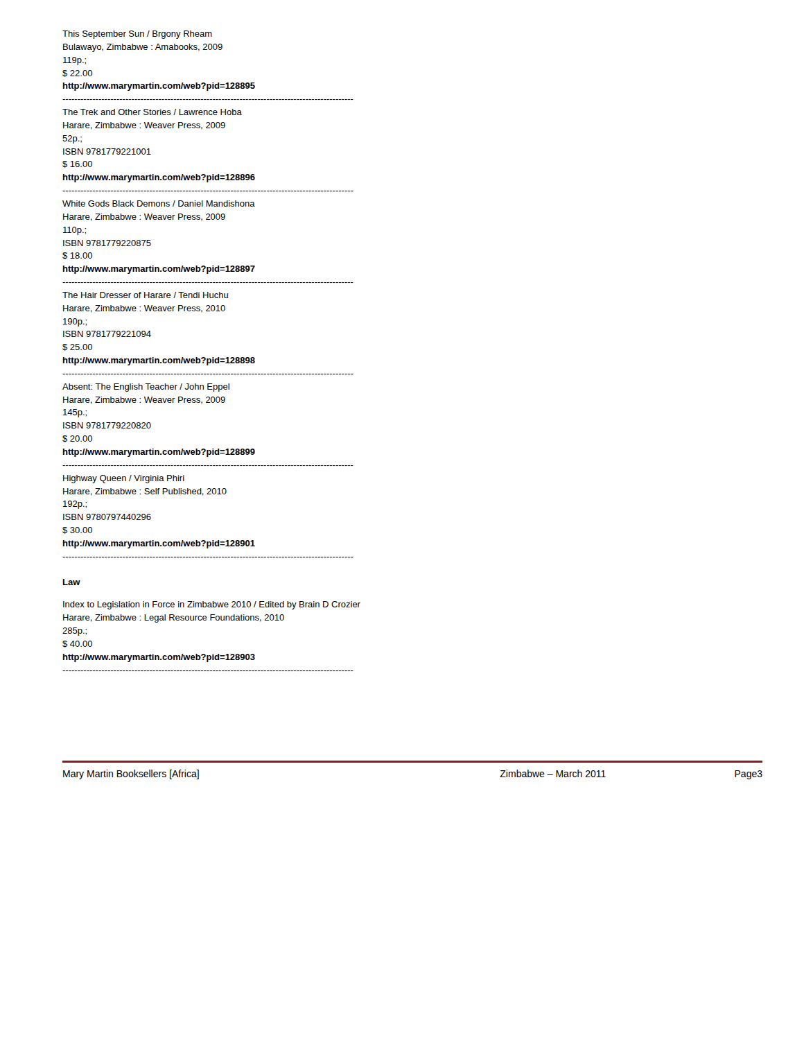This September Sun / Brgony Rheam
Bulawayo, Zimbabwe : Amabooks, 2009
119p.;
$ 22.00
http://www.marymartin.com/web?pid=128895
-------------------------------------------------------------------------------------------------
The Trek and Other Stories / Lawrence Hoba
Harare, Zimbabwe : Weaver Press, 2009
52p.;
ISBN 9781779221001
$ 16.00
http://www.marymartin.com/web?pid=128896
-------------------------------------------------------------------------------------------------
White Gods Black Demons / Daniel Mandishona
Harare, Zimbabwe : Weaver Press, 2009
110p.;
ISBN 9781779220875
$ 18.00
http://www.marymartin.com/web?pid=128897
-------------------------------------------------------------------------------------------------
The Hair Dresser of Harare / Tendi Huchu
Harare, Zimbabwe : Weaver Press, 2010
190p.;
ISBN 9781779221094
$ 25.00
http://www.marymartin.com/web?pid=128898
-------------------------------------------------------------------------------------------------
Absent: The English Teacher / John Eppel
Harare, Zimbabwe : Weaver Press, 2009
145p.;
ISBN 9781779220820
$ 20.00
http://www.marymartin.com/web?pid=128899
-------------------------------------------------------------------------------------------------
Highway Queen / Virginia Phiri
Harare, Zimbabwe : Self Published, 2010
192p.;
ISBN 9780797440296
$ 30.00
http://www.marymartin.com/web?pid=128901
-------------------------------------------------------------------------------------------------
Law
Index to Legislation in Force in Zimbabwe 2010 / Edited by Brain D Crozier
Harare, Zimbabwe : Legal Resource Foundations, 2010
285p.;
$ 40.00
http://www.marymartin.com/web?pid=128903
-------------------------------------------------------------------------------------------------
| Mary Martin Booksellers [Africa] | Zimbabwe – March 2011 | Page3 |